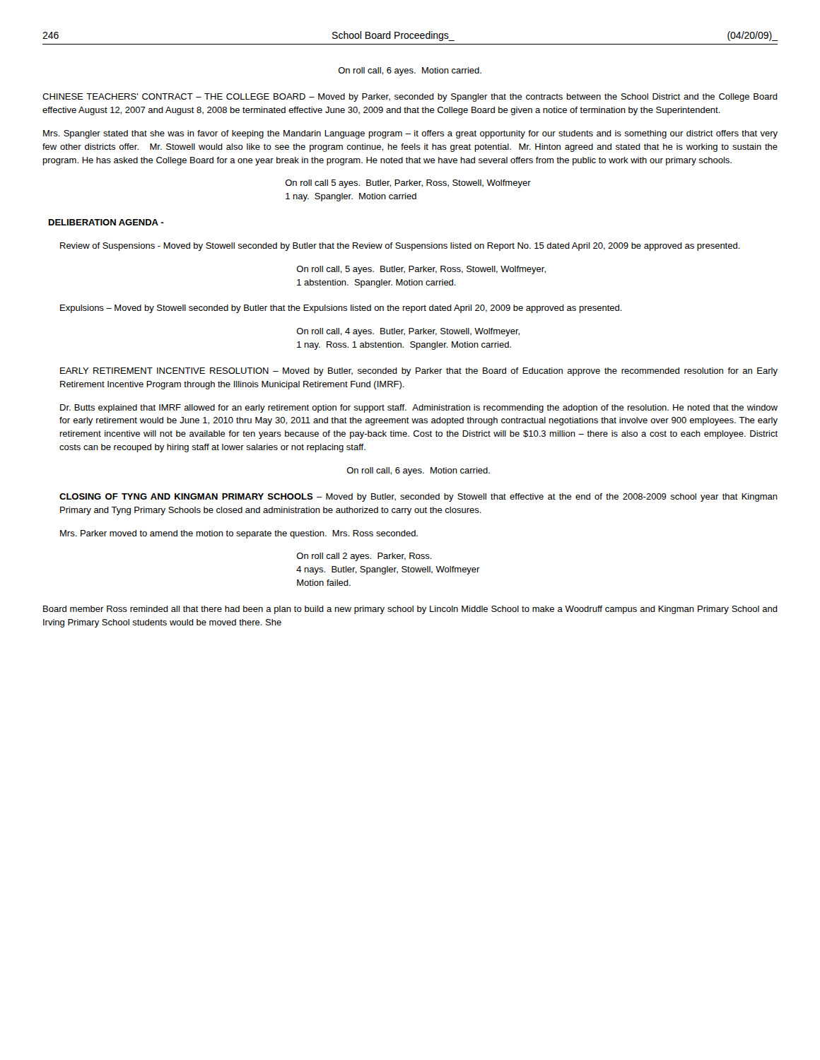246 School Board Proceedings_ (04/20/09)_
On roll call, 6 ayes. Motion carried.
CHINESE TEACHERS' CONTRACT – THE COLLEGE BOARD – Moved by Parker, seconded by Spangler that the contracts between the School District and the College Board effective August 12, 2007 and August 8, 2008 be terminated effective June 30, 2009 and that the College Board be given a notice of termination by the Superintendent.
Mrs. Spangler stated that she was in favor of keeping the Mandarin Language program – it offers a great opportunity for our students and is something our district offers that very few other districts offer. Mr. Stowell would also like to see the program continue, he feels it has great potential. Mr. Hinton agreed and stated that he is working to sustain the program. He has asked the College Board for a one year break in the program. He noted that we have had several offers from the public to work with our primary schools.
On roll call 5 ayes. Butler, Parker, Ross, Stowell, Wolfmeyer
1 nay. Spangler. Motion carried
DELIBERATION AGENDA -
Review of Suspensions - Moved by Stowell seconded by Butler that the Review of Suspensions listed on Report No. 15 dated April 20, 2009 be approved as presented.
On roll call, 5 ayes. Butler, Parker, Ross, Stowell, Wolfmeyer,
1 abstention. Spangler. Motion carried.
Expulsions – Moved by Stowell seconded by Butler that the Expulsions listed on the report dated April 20, 2009 be approved as presented.
On roll call, 4 ayes. Butler, Parker, Stowell, Wolfmeyer,
1 nay. Ross. 1 abstention. Spangler. Motion carried.
EARLY RETIREMENT INCENTIVE RESOLUTION – Moved by Butler, seconded by Parker that the Board of Education approve the recommended resolution for an Early Retirement Incentive Program through the Illinois Municipal Retirement Fund (IMRF).
Dr. Butts explained that IMRF allowed for an early retirement option for support staff. Administration is recommending the adoption of the resolution. He noted that the window for early retirement would be June 1, 2010 thru May 30, 2011 and that the agreement was adopted through contractual negotiations that involve over 900 employees. The early retirement incentive will not be available for ten years because of the pay-back time. Cost to the District will be $10.3 million – there is also a cost to each employee. District costs can be recouped by hiring staff at lower salaries or not replacing staff.
On roll call, 6 ayes. Motion carried.
CLOSING OF TYNG AND KINGMAN PRIMARY SCHOOLS – Moved by Butler, seconded by Stowell that effective at the end of the 2008-2009 school year that Kingman Primary and Tyng Primary Schools be closed and administration be authorized to carry out the closures.
Mrs. Parker moved to amend the motion to separate the question. Mrs. Ross seconded.
On roll call 2 ayes. Parker, Ross.
4 nays. Butler, Spangler, Stowell, Wolfmeyer
Motion failed.
Board member Ross reminded all that there had been a plan to build a new primary school by Lincoln Middle School to make a Woodruff campus and Kingman Primary School and Irving Primary School students would be moved there. She